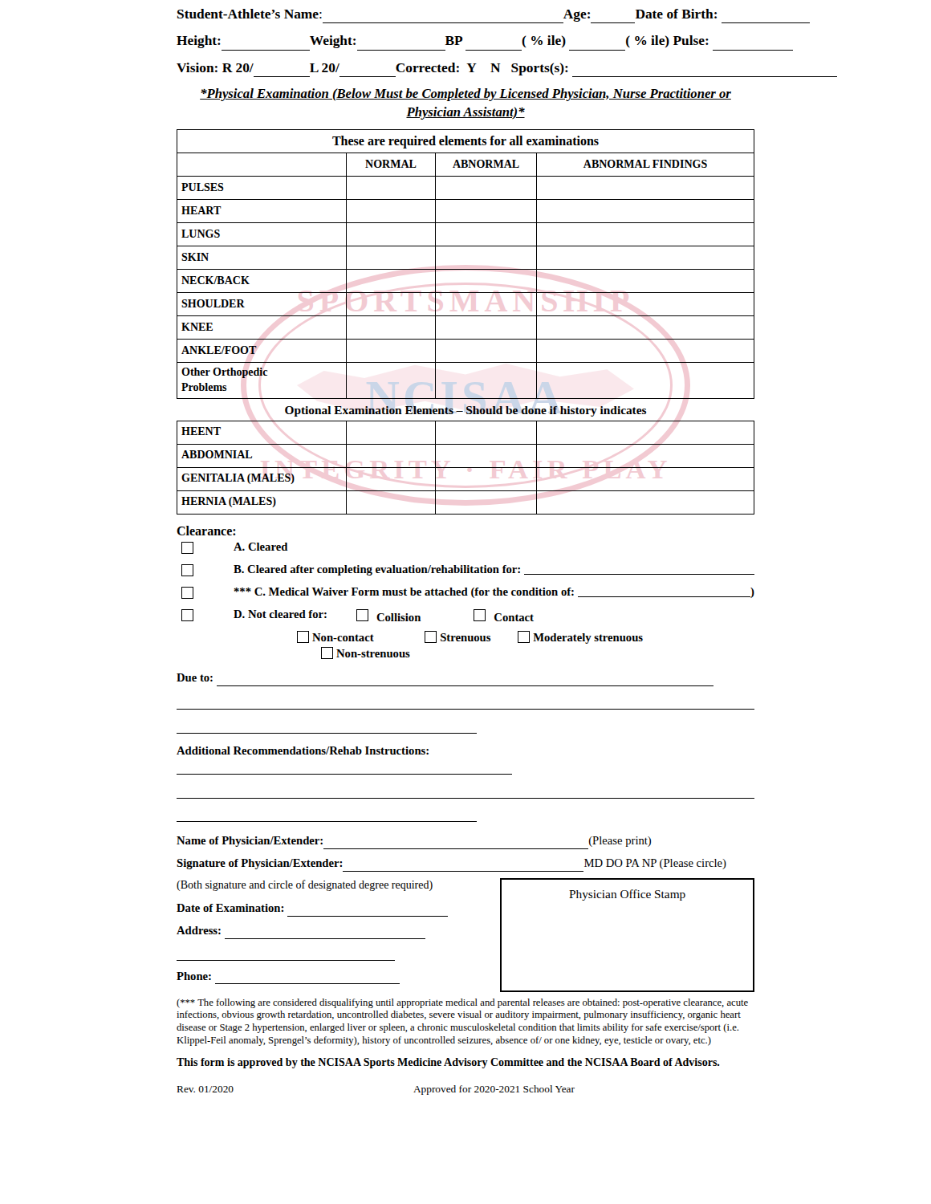SPORTSMANSHIP
NCISAA
INTEGRITY · FAIR PLAY
Student-Athlete’s Name: Age: Date of Birth:
Height: Weight: BP ( % ile) ( % ile) Pulse:
Vision: R 20/ L 20/ Corrected: Y N Sports(s):
*Physical Examination (Below Must be Completed by Licensed Physician, Nurse Practitioner or Physician Assistant)*
| These are required elements for all examinations |
| | NORMAL | ABNORMAL | ABNORMAL FINDINGS |
| PULSES | | | |
| HEART | | | |
| LUNGS | | | |
| SKIN | | | |
| NECK/BACK | | | |
| SHOULDER | | | |
| KNEE | | | |
| ANKLE/FOOT | | | |
| Other Orthopedic Problems | | | |
Optional Examination Elements – Should be done if history indicates
| HEENT | | | |
| ABDOMNIAL | | | |
| GENITALIA (MALES) | | | |
| HERNIA (MALES) | | | |
Clearance:
A. Cleared
B. Cleared after completing evaluation/rehabilitation for:
*** C. Medical Waiver Form must be attached (for the condition of: )
D. Not cleared for: Collision Contact
Non-contact Strenuous Moderately strenuous Non-strenuous
Due to:
Additional Recommendations/Rehab Instructions:
Name of Physician/Extender: (Please print)
Signature of Physician/Extender: MD DO PA NP (Please circle)
(Both signature and circle of designated degree required)
Date of Examination:
Address:
Phone:
Physician Office Stamp
(*** The following are considered disqualifying until appropriate medical and parental releases are obtained: post-operative clearance, acute infections, obvious growth retardation, uncontrolled diabetes, severe visual or auditory impairment, pulmonary insufficiency, organic heart disease or Stage 2 hypertension, enlarged liver or spleen, a chronic musculoskeletal condition that limits ability for safe exercise/sport (i.e. Klippel-Feil anomaly, Sprengel’s deformity), history of uncontrolled seizures, absence of/ or one kidney, eye, testicle or ovary, etc.)
This form is approved by the NCISAA Sports Medicine Advisory Committee and the NCISAA Board of Advisors.
Rev. 01/2020
Approved for 2020-2021 School Year